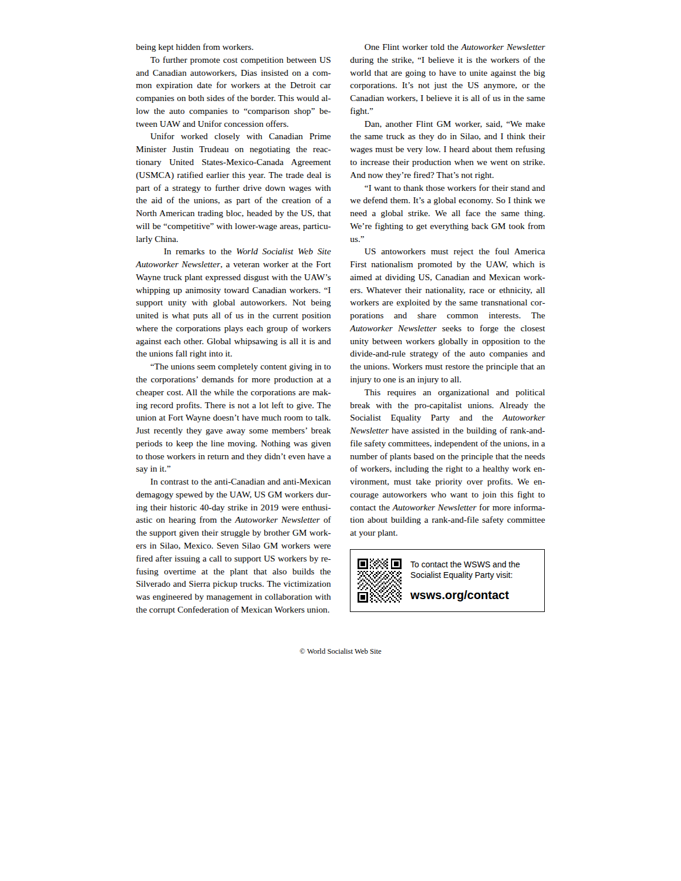being kept hidden from workers.
To further promote cost competition between US and Canadian autoworkers, Dias insisted on a common expiration date for workers at the Detroit car companies on both sides of the border. This would allow the auto companies to “comparison shop” between UAW and Unifor concession offers.
Unifor worked closely with Canadian Prime Minister Justin Trudeau on negotiating the reactionary United States-Mexico-Canada Agreement (USMCA) ratified earlier this year. The trade deal is part of a strategy to further drive down wages with the aid of the unions, as part of the creation of a North American trading bloc, headed by the US, that will be “competitive” with lower-wage areas, particularly China.
In remarks to the World Socialist Web Site Autoworker Newsletter, a veteran worker at the Fort Wayne truck plant expressed disgust with the UAW’s whipping up animosity toward Canadian workers. “I support unity with global autoworkers. Not being united is what puts all of us in the current position where the corporations plays each group of workers against each other. Global whipsawing is all it is and the unions fall right into it.
“The unions seem completely content giving in to the corporations’ demands for more production at a cheaper cost. All the while the corporations are making record profits. There is not a lot left to give. The union at Fort Wayne doesn’t have much room to talk. Just recently they gave away some members’ break periods to keep the line moving. Nothing was given to those workers in return and they didn’t even have a say in it.”
In contrast to the anti-Canadian and anti-Mexican demagogy spewed by the UAW, US GM workers during their historic 40-day strike in 2019 were enthusiastic on hearing from the Autoworker Newsletter of the support given their struggle by brother GM workers in Silao, Mexico. Seven Silao GM workers were fired after issuing a call to support US workers by refusing overtime at the plant that also builds the Silverado and Sierra pickup trucks. The victimization was engineered by management in collaboration with the corrupt Confederation of Mexican Workers union.
One Flint worker told the Autoworker Newsletter during the strike, “I believe it is the workers of the world that are going to have to unite against the big corporations. It’s not just the US anymore, or the Canadian workers, I believe it is all of us in the same fight.”
Dan, another Flint GM worker, said, “We make the same truck as they do in Silao, and I think their wages must be very low. I heard about them refusing to increase their production when we went on strike. And now they’re fired? That’s not right.
“I want to thank those workers for their stand and we defend them. It’s a global economy. So I think we need a global strike. We all face the same thing. We’re fighting to get everything back GM took from us.”
US antoworkers must reject the foul America First nationalism promoted by the UAW, which is aimed at dividing US, Canadian and Mexican workers. Whatever their nationality, race or ethnicity, all workers are exploited by the same transnational corporations and share common interests. The Autoworker Newsletter seeks to forge the closest unity between workers globally in opposition to the divide-and-rule strategy of the auto companies and the unions. Workers must restore the principle that an injury to one is an injury to all.
This requires an organizational and political break with the pro-capitalist unions. Already the Socialist Equality Party and the Autoworker Newsletter have assisted in the building of rank-and-file safety committees, independent of the unions, in a number of plants based on the principle that the needs of workers, including the right to a healthy work environment, must take priority over profits. We encourage autoworkers who want to join this fight to contact the Autoworker Newsletter for more information about building a rank-and-file safety committee at your plant.
To contact the WSWS and the Socialist Equality Party visit: wsws.org/contact
© World Socialist Web Site